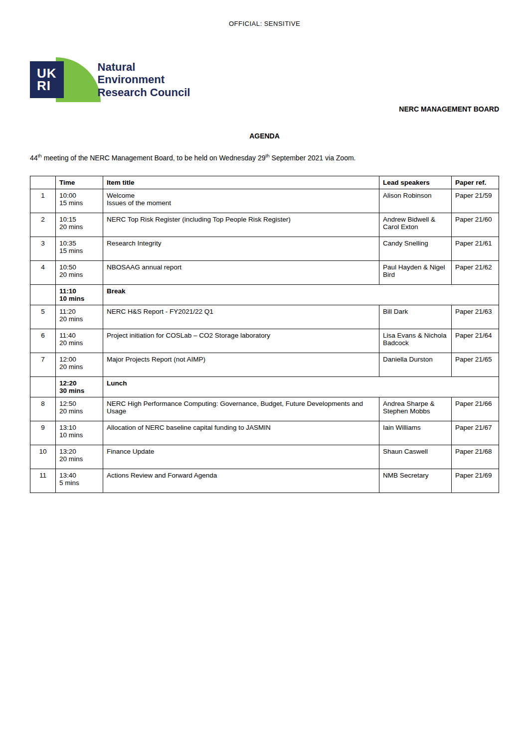OFFICIAL: SENSITIVE
UK
RI
Natural
Environment
Research Council
NERC MANAGEMENT BOARD
AGENDA
44th meeting of the NERC Management Board, to be held on Wednesday 29th September 2021 via Zoom.
| | Time | Item title | Lead speakers | Paper ref. |
| --- | --- | --- | --- | --- |
| 1 | 10:00 15 mins | Welcome Issues of the moment | Alison Robinson | Paper 21/59 |
| 2 | 10:15 20 mins | NERC Top Risk Register (including Top People Risk Register) | Andrew Bidwell & Carol Exton | Paper 21/60 |
| 3 | 10:35 15 mins | Research Integrity | Candy Snelling | Paper 21/61 |
| 4 | 10:50 20 mins | NBOSAAG annual report | Paul Hayden & Nigel Bird | Paper 21/62 |
| | 11:10 10 mins | Break |
| 5 | 11:20 20 mins | NERC H&S Report - FY2021/22 Q1 | Bill Dark | Paper 21/63 |
| 6 | 11:40 20 mins | Project initiation for COSLab – CO2 Storage laboratory | Lisa Evans & Nichola Badcock | Paper 21/64 |
| 7 | 12:00 20 mins | Major Projects Report (not AIMP) | Daniella Durston | Paper 21/65 |
| | 12:20 30 mins | Lunch |
| 8 | 12:50 20 mins | NERC High Performance Computing: Governance, Budget, Future Developments and Usage | Andrea Sharpe & Stephen Mobbs | Paper 21/66 |
| 9 | 13:10 10 mins | Allocation of NERC baseline capital funding to JASMIN | Iain Williams | Paper 21/67 |
| 10 | 13:20 20 mins | Finance Update | Shaun Caswell | Paper 21/68 |
| 11 | 13:40 5 mins | Actions Review and Forward Agenda | NMB Secretary | Paper 21/69 |